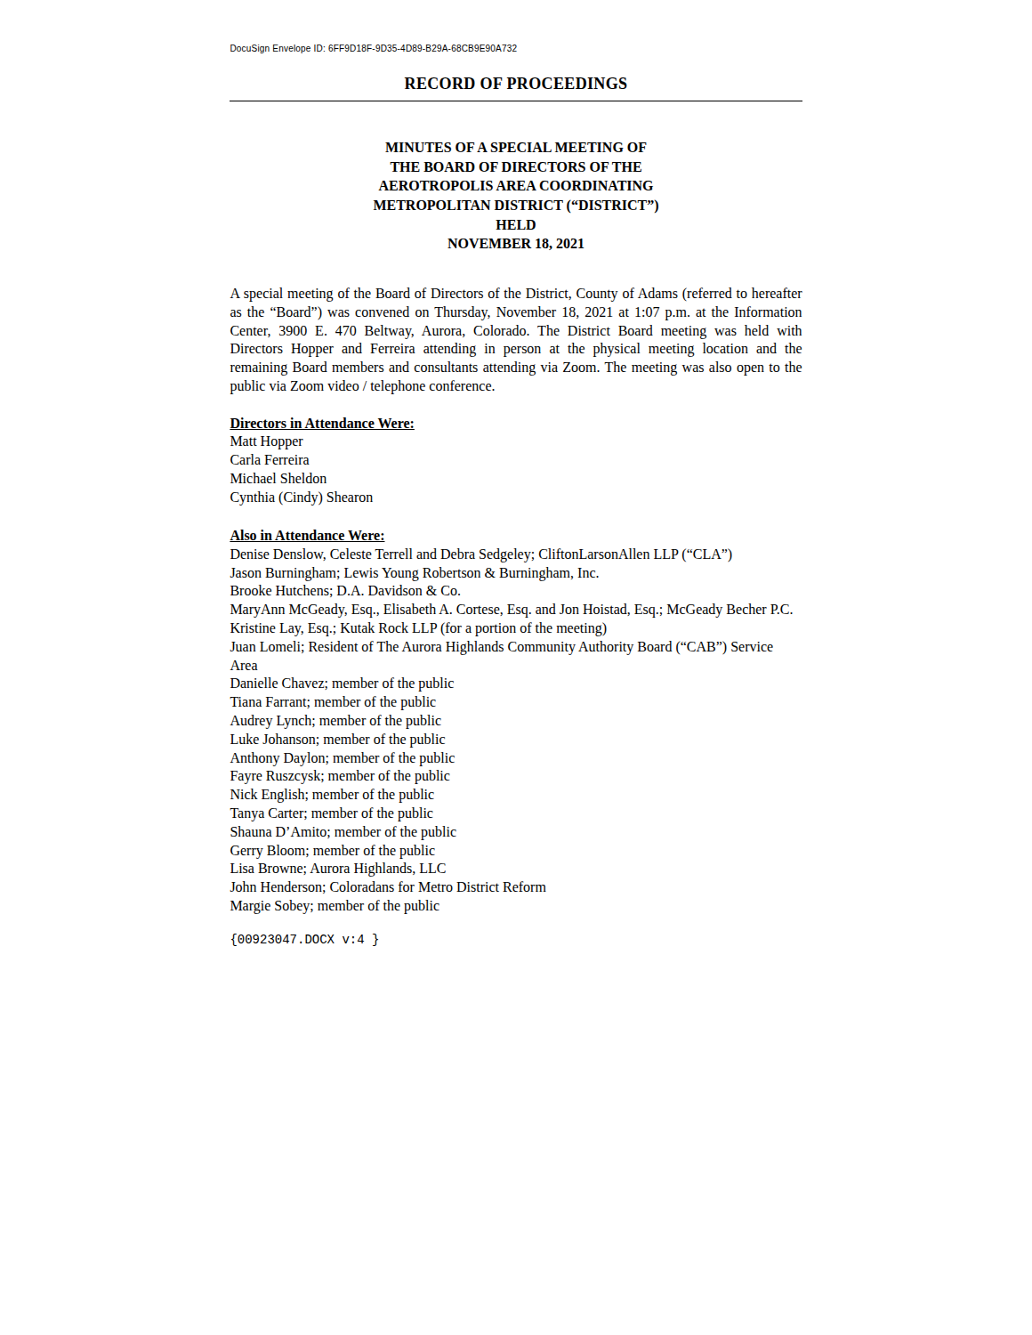DocuSign Envelope ID: 6FF9D18F-9D35-4D89-B29A-68CB9E90A732
RECORD OF PROCEEDINGS
MINUTES OF A SPECIAL MEETING OF
THE BOARD OF DIRECTORS OF THE
AEROTROPOLIS AREA COORDINATING
METROPOLITAN DISTRICT (“DISTRICT”)
HELD
NOVEMBER 18, 2021
A special meeting of the Board of Directors of the District, County of Adams (referred to hereafter as the “Board”) was convened on Thursday, November 18, 2021 at 1:07 p.m. at the Information Center, 3900 E. 470 Beltway, Aurora, Colorado. The District Board meeting was held with Directors Hopper and Ferreira attending in person at the physical meeting location and the remaining Board members and consultants attending via Zoom. The meeting was also open to the public via Zoom video / telephone conference.
Directors in Attendance Were:
Matt Hopper
Carla Ferreira
Michael Sheldon
Cynthia (Cindy) Shearon
Also in Attendance Were:
Denise Denslow, Celeste Terrell and Debra Sedgeley; CliftonLarsonAllen LLP (“CLA”)
Jason Burningham; Lewis Young Robertson & Burningham, Inc.
Brooke Hutchens; D.A. Davidson & Co.
MaryAnn McGeady, Esq., Elisabeth A. Cortese, Esq. and Jon Hoistad, Esq.; McGeady Becher P.C.
Kristine Lay, Esq.; Kutak Rock LLP (for a portion of the meeting)
Juan Lomeli; Resident of The Aurora Highlands Community Authority Board (“CAB”) Service Area
Danielle Chavez; member of the public
Tiana Farrant; member of the public
Audrey Lynch; member of the public
Luke Johanson; member of the public
Anthony Daylon; member of the public
Fayre Ruszcysk; member of the public
Nick English; member of the public
Tanya Carter; member of the public
Shauna D’Amito; member of the public
Gerry Bloom; member of the public
Lisa Browne; Aurora Highlands, LLC
John Henderson; Coloradans for Metro District Reform
Margie Sobey; member of the public
{00923047.DOCX v:4 }